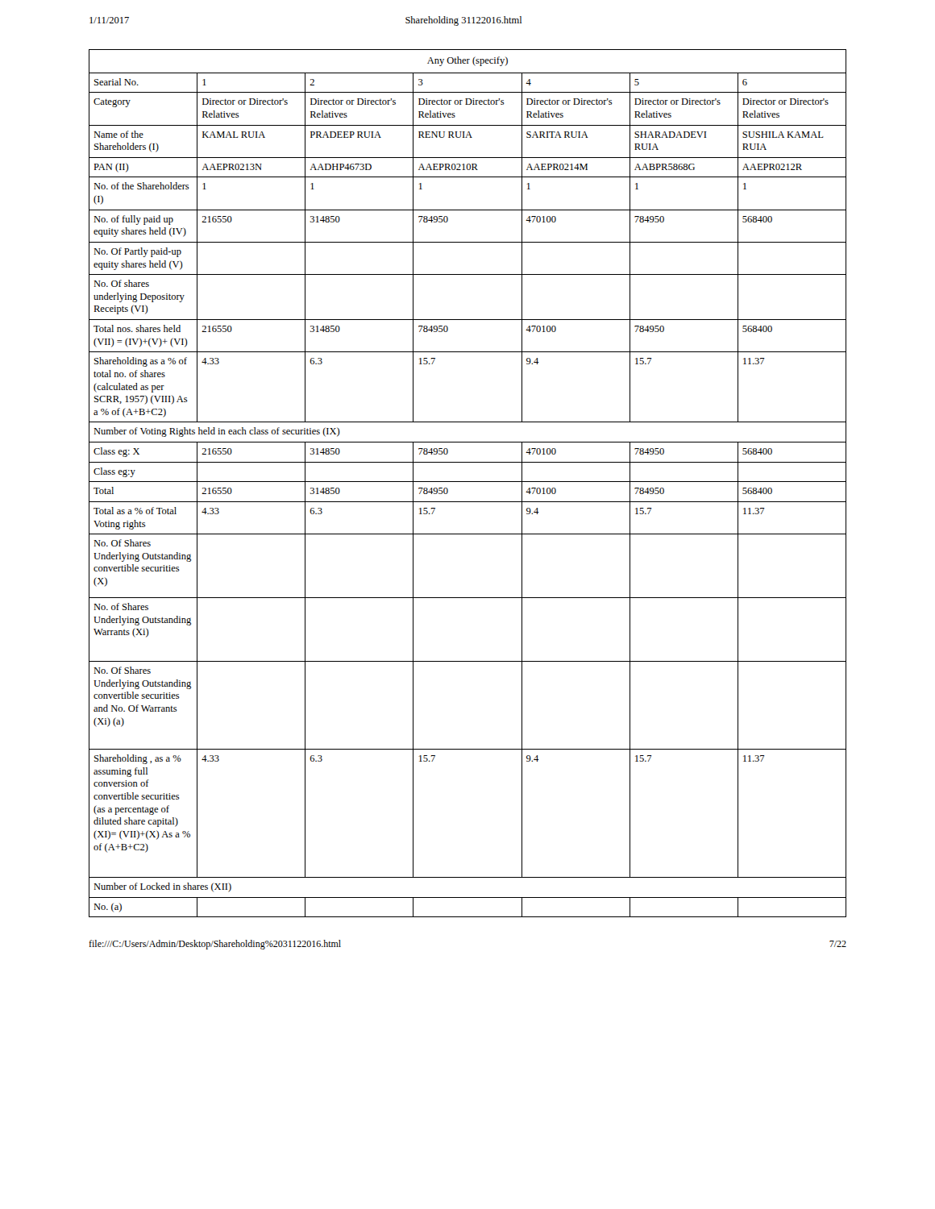1/11/2017
Shareholding 31122016.html
| Any Other (specify) |
| Searial No. | 1 | 2 | 3 | 4 | 5 | 6 |
| Category | Director or Director's Relatives | Director or Director's Relatives | Director or Director's Relatives | Director or Director's Relatives | Director or Director's Relatives | Director or Director's Relatives |
| Name of the Shareholders (I) | KAMAL RUIA | PRADEEP RUIA | RENU RUIA | SARITA RUIA | SHARADADEVI RUIA | SUSHILA KAMAL RUIA |
| PAN (II) | AAEPR0213N | AADHP4673D | AAEPR0210R | AAEPR0214M | AABPR5868G | AAEPR0212R |
| No. of the Shareholders (I) | 1 | 1 | 1 | 1 | 1 | 1 |
| No. of fully paid up equity shares held (IV) | 216550 | 314850 | 784950 | 470100 | 784950 | 568400 |
| No. Of Partly paid-up equity shares held (V) | | | | | | |
| No. Of shares underlying Depository Receipts (VI) | | | | | | |
| Total nos. shares held (VII) = (IV)+(V)+ (VI) | 216550 | 314850 | 784950 | 470100 | 784950 | 568400 |
| Shareholding as a % of total no. of shares (calculated as per SCRR, 1957) (VIII) As a % of (A+B+C2) | 4.33 | 6.3 | 15.7 | 9.4 | 15.7 | 11.37 |
| Number of Voting Rights held in each class of securities (IX) |
| Class eg: X | 216550 | 314850 | 784950 | 470100 | 784950 | 568400 |
| Class eg:y | | | | | | |
| Total | 216550 | 314850 | 784950 | 470100 | 784950 | 568400 |
| Total as a % of Total Voting rights | 4.33 | 6.3 | 15.7 | 9.4 | 15.7 | 11.37 |
| No. Of Shares Underlying Outstanding convertible securities (X) | | | | | | |
| No. of Shares Underlying Outstanding Warrants (Xi) | | | | | | |
| No. Of Shares Underlying Outstanding convertible securities and No. Of Warrants (Xi) (a) | | | | | | |
| Shareholding , as a % assuming full conversion of convertible securities (as a percentage of diluted share capital) (XI)= (VII)+(X) As a % of (A+B+C2) | 4.33 | 6.3 | 15.7 | 9.4 | 15.7 | 11.37 |
| Number of Locked in shares (XII) |
| No. (a) | | | | | | |
file:///C:/Users/Admin/Desktop/Shareholding%2031122016.html
7/22